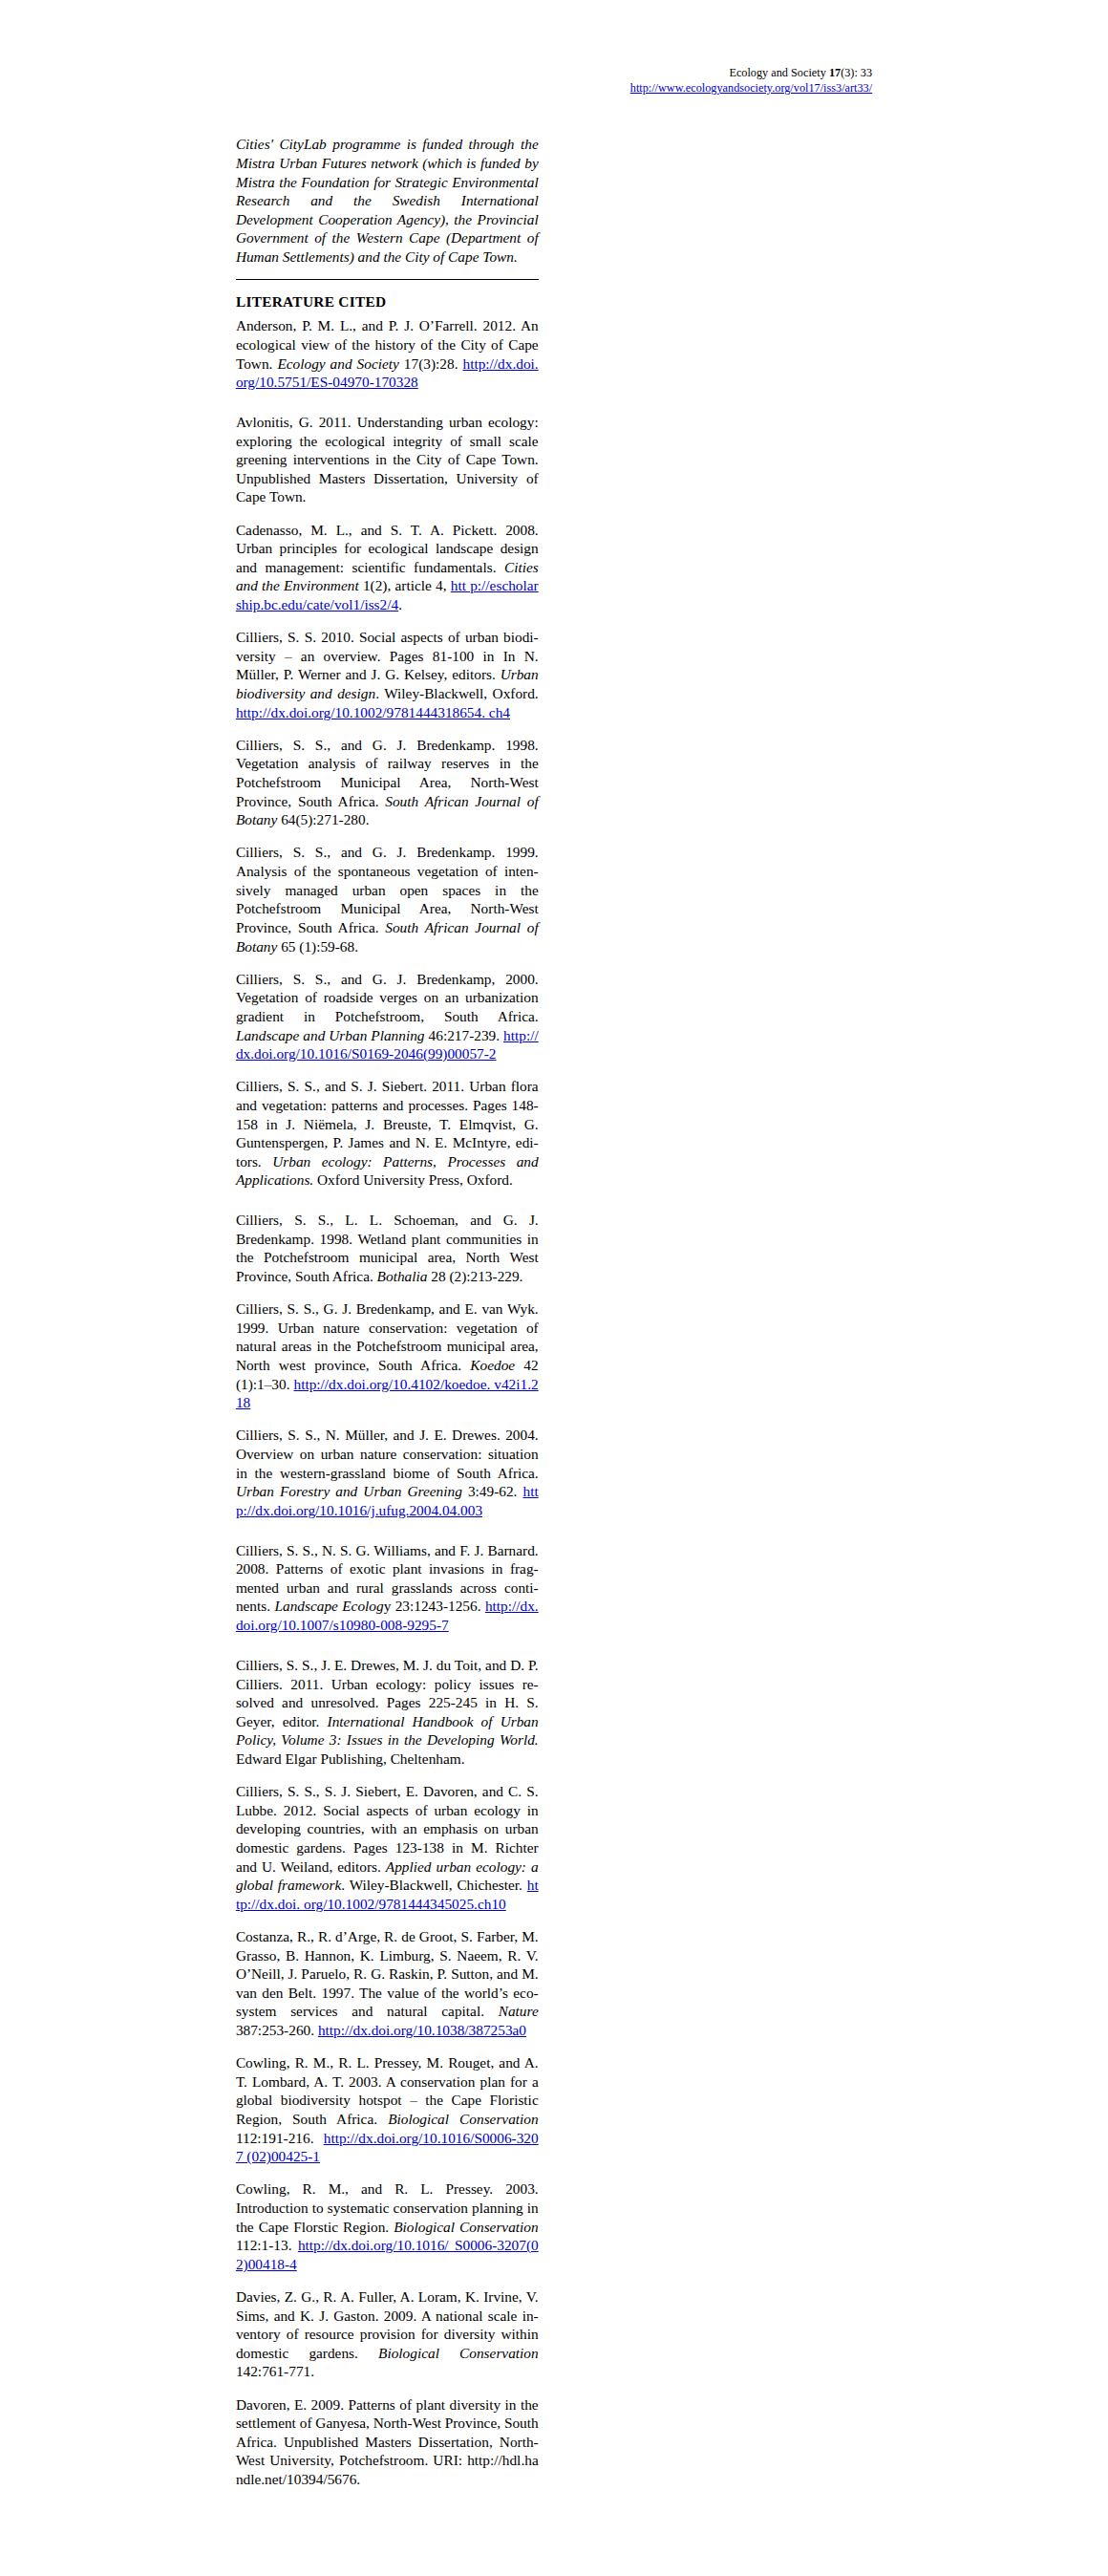Ecology and Society 17(3): 33
http://www.ecologyandsociety.org/vol17/iss3/art33/
Cities' CityLab programme is funded through the Mistra Urban Futures network (which is funded by Mistra the Foundation for Strategic Environmental Research and the Swedish International Development Cooperation Agency), the Provincial Government of the Western Cape (Department of Human Settlements) and the City of Cape Town.
Literature Cited
Anderson, P. M. L., and P. J. O’Farrell. 2012. An ecological view of the history of the City of Cape Town. Ecology and Society 17(3):28. http://dx.doi.org/10.5751/ES-04970-170328
Avlonitis, G. 2011. Understanding urban ecology: exploring the ecological integrity of small scale greening interventions in the City of Cape Town. Unpublished Masters Dissertation, University of Cape Town.
Cadenasso, M. L., and S. T. A. Pickett. 2008. Urban principles for ecological landscape design and management: scientific fundamentals. Cities and the Environment 1(2), article 4, htt p://escholarship.bc.edu/cate/vol1/iss2/4.
Cilliers, S. S. 2010. Social aspects of urban biodiversity – an overview. Pages 81-100 in In N. Müller, P. Werner and J. G. Kelsey, editors. Urban biodiversity and design. Wiley-Blackwell, Oxford. http://dx.doi.org/10.1002/9781444318654. ch4
Cilliers, S. S., and G. J. Bredenkamp. 1998. Vegetation analysis of railway reserves in the Potchefstroom Municipal Area, North-West Province, South Africa. South African Journal of Botany 64(5):271-280.
Cilliers, S. S., and G. J. Bredenkamp. 1999. Analysis of the spontaneous vegetation of intensively managed urban open spaces in the Potchefstroom Municipal Area, North-West Province, South Africa. South African Journal of Botany 65 (1):59-68.
Cilliers, S. S., and G. J. Bredenkamp, 2000. Vegetation of roadside verges on an urbanization gradient in Potchefstroom, South Africa. Landscape and Urban Planning 46:217-239. http://dx.doi.org/10.1016/S0169-2046(99)00057-2
Cilliers, S. S., and S. J. Siebert. 2011. Urban flora and vegetation: patterns and processes. Pages 148-158 in J. Niëmela, J. Breuste, T. Elmqvist, G. Guntenspergen, P. James and N. E. McIntyre, editors. Urban ecology: Patterns, Processes and Applications. Oxford University Press, Oxford.
Cilliers, S. S., L. L. Schoeman, and G. J. Bredenkamp. 1998. Wetland plant communities in the Potchefstroom municipal area, North West Province, South Africa. Bothalia 28 (2):213-229.
Cilliers, S. S., G. J. Bredenkamp, and E. van Wyk. 1999. Urban nature conservation: vegetation of natural areas in the Potchefstroom municipal area, North west province, South Africa. Koedoe 42 (1):1–30. http://dx.doi.org/10.4102/koedoe. v42i1.218
Cilliers, S. S., N. Müller, and J. E. Drewes. 2004. Overview on urban nature conservation: situation in the western-grassland biome of South Africa. Urban Forestry and Urban Greening 3:49-62. http://dx.doi.org/10.1016/j.ufug.2004.04.003
Cilliers, S. S., N. S. G. Williams, and F. J. Barnard. 2008. Patterns of exotic plant invasions in fragmented urban and rural grasslands across continents. Landscape Ecology 23:1243-1256. http://dx.doi.org/10.1007/s10980-008-9295-7
Cilliers, S. S., J. E. Drewes, M. J. du Toit, and D. P. Cilliers. 2011. Urban ecology: policy issues resolved and unresolved. Pages 225-245 in H. S. Geyer, editor. International Handbook of Urban Policy, Volume 3: Issues in the Developing World. Edward Elgar Publishing, Cheltenham.
Cilliers, S. S., S. J. Siebert, E. Davoren, and C. S. Lubbe. 2012. Social aspects of urban ecology in developing countries, with an emphasis on urban domestic gardens. Pages 123-138 in M. Richter and U. Weiland, editors. Applied urban ecology: a global framework. Wiley-Blackwell, Chichester. http://dx.doi. org/10.1002/9781444345025.ch10
Costanza, R., R. d’Arge, R. de Groot, S. Farber, M. Grasso, B. Hannon, K. Limburg, S. Naeem, R. V. O’Neill, J. Paruelo, R. G. Raskin, P. Sutton, and M. van den Belt. 1997. The value of the world’s ecosystem services and natural capital. Nature 387:253-260. http://dx.doi.org/10.1038/387253a0
Cowling, R. M., R. L. Pressey, M. Rouget, and A. T. Lombard, A. T. 2003. A conservation plan for a global biodiversity hotspot – the Cape Floristic Region, South Africa. Biological Conservation 112:191-216. http://dx.doi.org/10.1016/S0006-3207 (02)00425-1
Cowling, R. M., and R. L. Pressey. 2003. Introduction to systematic conservation planning in the Cape Florstic Region. Biological Conservation 112:1-13. http://dx.doi.org/10.1016/ S0006-3207(02)00418-4
Davies, Z. G., R. A. Fuller, A. Loram, K. Irvine, V. Sims, and K. J. Gaston. 2009. A national scale inventory of resource provision for diversity within domestic gardens. Biological Conservation 142:761-771.
Davoren, E. 2009. Patterns of plant diversity in the settlement of Ganyesa, North-West Province, South Africa. Unpublished Masters Dissertation, North-West University, Potchefstroom. URI: http://hdl.handle.net/10394/5676.